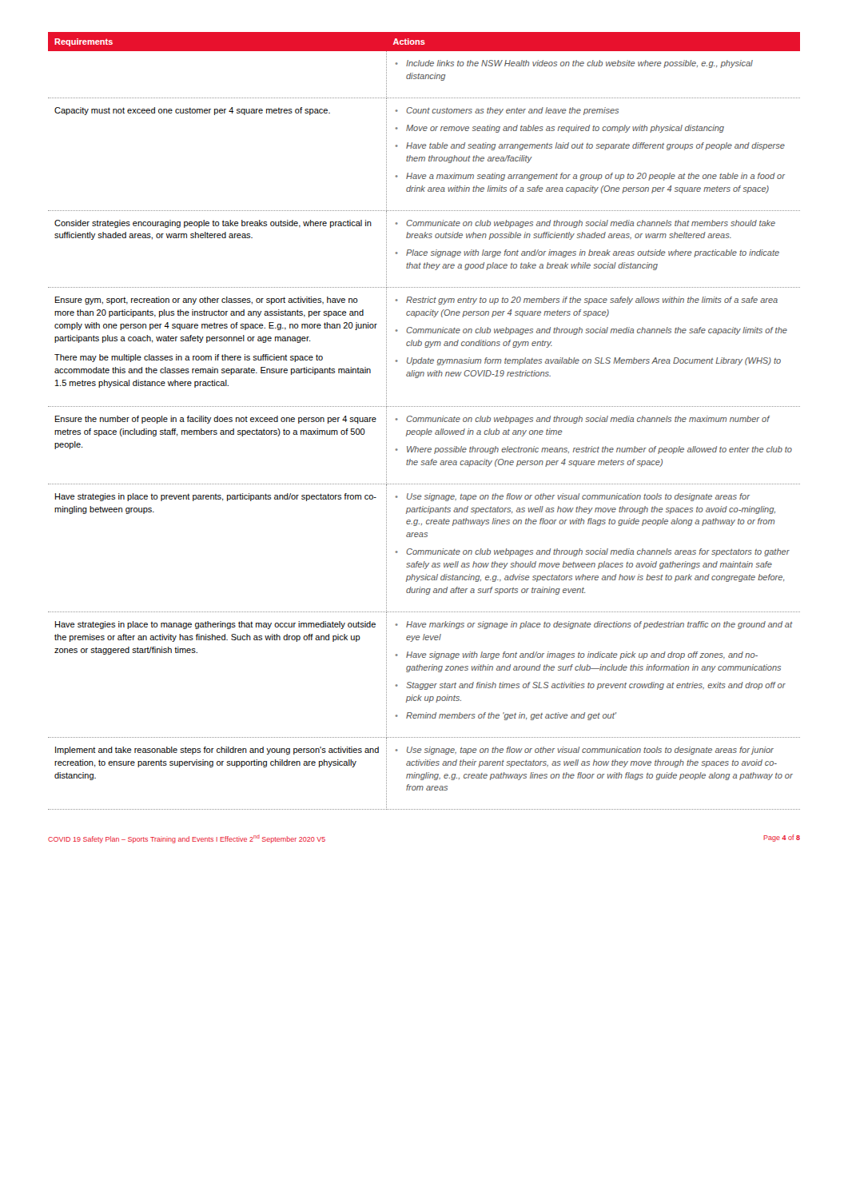| Requirements | Actions |
| --- | --- |
| | Include links to the NSW Health videos on the club website where possible, e.g., physical distancing |
| Capacity must not exceed one customer per 4 square metres of space. | Count customers as they enter and leave the premises Move or remove seating and tables as required to comply with physical distancing Have table and seating arrangements laid out to separate different groups of people and disperse them throughout the area/facility Have a maximum seating arrangement for a group of up to 20 people at the one table in a food or drink area within the limits of a safe area capacity (One person per 4 square meters of space) |
| Consider strategies encouraging people to take breaks outside, where practical in sufficiently shaded areas, or warm sheltered areas. | Communicate on club webpages and through social media channels that members should take breaks outside when possible in sufficiently shaded areas, or warm sheltered areas. Place signage with large font and/or images in break areas outside where practicable to indicate that they are a good place to take a break while social distancing |
| Ensure gym, sport, recreation or any other classes, or sport activities, have no more than 20 participants, plus the instructor and any assistants, per space and comply with one person per 4 square metres of space. E.g., no more than 20 junior participants plus a coach, water safety personnel or age manager. There may be multiple classes in a room if there is sufficient space to accommodate this and the classes remain separate. Ensure participants maintain 1.5 metres physical distance where practical. | Restrict gym entry to up to 20 members if the space safely allows within the limits of a safe area capacity (One person per 4 square meters of space) Communicate on club webpages and through social media channels the safe capacity limits of the club gym and conditions of gym entry. Update gymnasium form templates available on SLS Members Area Document Library (WHS) to align with new COVID-19 restrictions. |
| Ensure the number of people in a facility does not exceed one person per 4 square metres of space (including staff, members and spectators) to a maximum of 500 people. | Communicate on club webpages and through social media channels the maximum number of people allowed in a club at any one time Where possible through electronic means, restrict the number of people allowed to enter the club to the safe area capacity (One person per 4 square meters of space) |
| Have strategies in place to prevent parents, participants and/or spectators from co-mingling between groups. | Use signage, tape on the flow or other visual communication tools to designate areas for participants and spectators, as well as how they move through the spaces to avoid co-mingling, e.g., create pathways lines on the floor or with flags to guide people along a pathway to or from areas Communicate on club webpages and through social media channels areas for spectators to gather safely as well as how they should move between places to avoid gatherings and maintain safe physical distancing, e.g., advise spectators where and how is best to park and congregate before, during and after a surf sports or training event. |
| Have strategies in place to manage gatherings that may occur immediately outside the premises or after an activity has finished. Such as with drop off and pick up zones or staggered start/finish times. | Have markings or signage in place to designate directions of pedestrian traffic on the ground and at eye level Have signage with large font and/or images to indicate pick up and drop off zones, and no-gathering zones within and around the surf club—include this information in any communications Stagger start and finish times of SLS activities to prevent crowding at entries, exits and drop off or pick up points. Remind members of the 'get in, get active and get out' |
| Implement and take reasonable steps for children and young person's activities and recreation, to ensure parents supervising or supporting children are physically distancing. | Use signage, tape on the flow or other visual communication tools to designate areas for junior activities and their parent spectators, as well as how they move through the spaces to avoid co-mingling, e.g., create pathways lines on the floor or with flags to guide people along a pathway to or from areas |
COVID 19 Safety Plan – Sports Training and Events I Effective 2nd September 2020 V5
Page 4 of 8